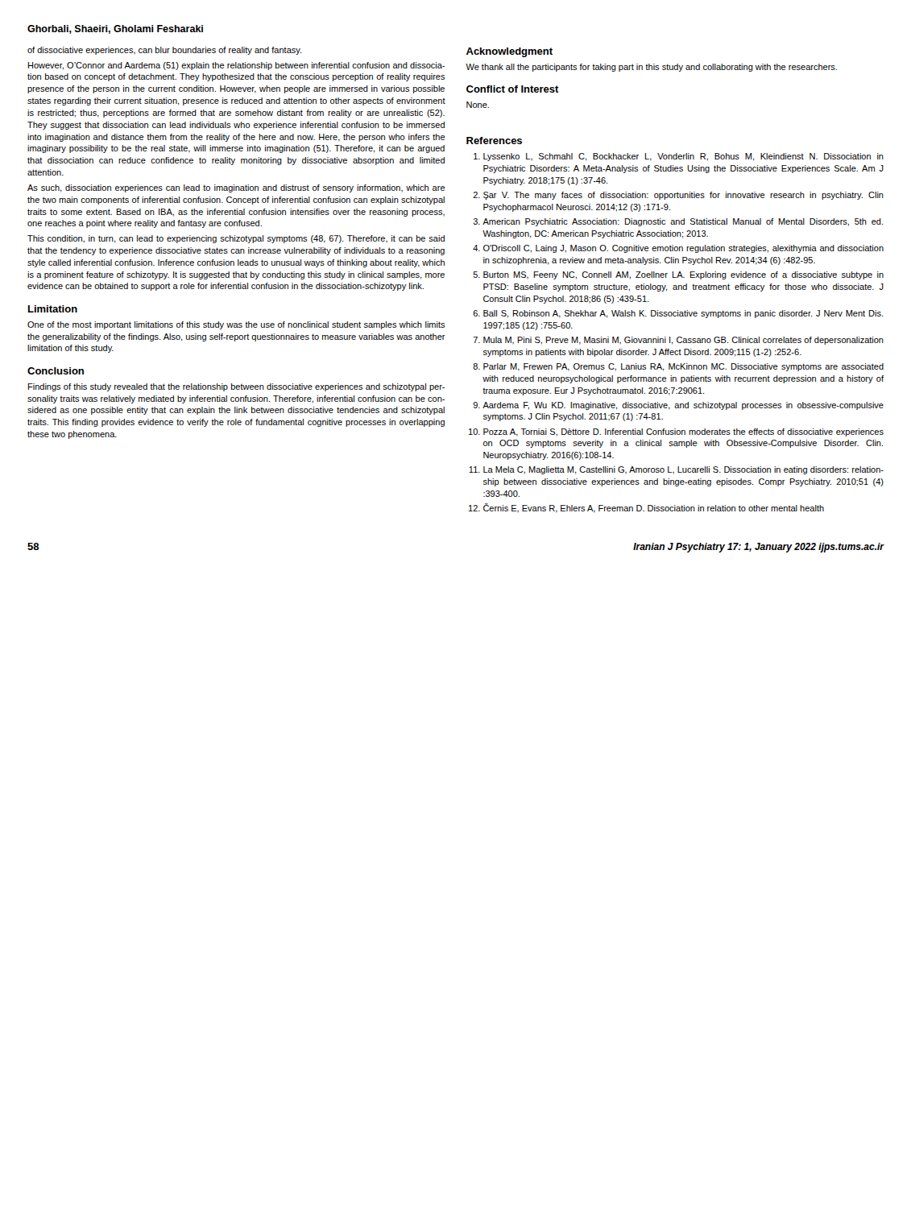Ghorbali, Shaeiri, Gholami Fesharaki
of dissociative experiences, can blur boundaries of reality and fantasy.
However, O’Connor and Aardema (51) explain the relationship between inferential confusion and dissociation based on concept of detachment. They hypothesized that the conscious perception of reality requires presence of the person in the current condition. However, when people are immersed in various possible states regarding their current situation, presence is reduced and attention to other aspects of environment is restricted; thus, perceptions are formed that are somehow distant from reality or are unrealistic (52). They suggest that dissociation can lead individuals who experience inferential confusion to be immersed into imagination and distance them from the reality of the here and now. Here, the person who infers the imaginary possibility to be the real state, will immerse into imagination (51). Therefore, it can be argued that dissociation can reduce confidence to reality monitoring by dissociative absorption and limited attention.
As such, dissociation experiences can lead to imagination and distrust of sensory information, which are the two main components of inferential confusion. Concept of inferential confusion can explain schizotypal traits to some extent. Based on IBA, as the inferential confusion intensifies over the reasoning process, one reaches a point where reality and fantasy are confused.
This condition, in turn, can lead to experiencing schizotypal symptoms (48, 67). Therefore, it can be said that the tendency to experience dissociative states can increase vulnerability of individuals to a reasoning style called inferential confusion. Inference confusion leads to unusual ways of thinking about reality, which is a prominent feature of schizotypy. It is suggested that by conducting this study in clinical samples, more evidence can be obtained to support a role for inferential confusion in the dissociation-schizotypy link.
Limitation
One of the most important limitations of this study was the use of nonclinical student samples which limits the generalizability of the findings. Also, using self-report questionnaires to measure variables was another limitation of this study.
Conclusion
Findings of this study revealed that the relationship between dissociative experiences and schizotypal personality traits was relatively mediated by inferential confusion. Therefore, inferential confusion can be considered as one possible entity that can explain the link between dissociative tendencies and schizotypal traits. This finding provides evidence to verify the role of fundamental cognitive processes in overlapping these two phenomena.
Acknowledgment
We thank all the participants for taking part in this study and collaborating with the researchers.
Conflict of Interest
None.
References
Lyssenko L, Schmahl C, Bockhacker L, Vonderlin R, Bohus M, Kleindienst N. Dissociation in Psychiatric Disorders: A Meta-Analysis of Studies Using the Dissociative Experiences Scale. Am J Psychiatry. 2018;175 (1) :37-46.
Şar V. The many faces of dissociation: opportunities for innovative research in psychiatry. Clin Psychopharmacol Neurosci. 2014;12 (3) :171-9.
American Psychiatric Association: Diagnostic and Statistical Manual of Mental Disorders, 5th ed. Washington, DC: American Psychiatric Association; 2013.
O'Driscoll C, Laing J, Mason O. Cognitive emotion regulation strategies, alexithymia and dissociation in schizophrenia, a review and meta-analysis. Clin Psychol Rev. 2014;34 (6) :482-95.
Burton MS, Feeny NC, Connell AM, Zoellner LA. Exploring evidence of a dissociative subtype in PTSD: Baseline symptom structure, etiology, and treatment efficacy for those who dissociate. J Consult Clin Psychol. 2018;86 (5) :439-51.
Ball S, Robinson A, Shekhar A, Walsh K. Dissociative symptoms in panic disorder. J Nerv Ment Dis. 1997;185 (12) :755-60.
Mula M, Pini S, Preve M, Masini M, Giovannini I, Cassano GB. Clinical correlates of depersonalization symptoms in patients with bipolar disorder. J Affect Disord. 2009;115 (1-2) :252-6.
Parlar M, Frewen PA, Oremus C, Lanius RA, McKinnon MC. Dissociative symptoms are associated with reduced neuropsychological performance in patients with recurrent depression and a history of trauma exposure. Eur J Psychotraumatol. 2016;7:29061.
Aardema F, Wu KD. Imaginative, dissociative, and schizotypal processes in obsessive-compulsive symptoms. J Clin Psychol. 2011;67 (1) :74-81.
Pozza A, Torniai S, Dèttore D. Inferential Confusion moderates the effects of dissociative experiences on OCD symptoms severity in a clinical sample with Obsessive-Compulsive Disorder. Clin. Neuropsychiatry. 2016(6):108-14.
La Mela C, Maglietta M, Castellini G, Amoroso L, Lucarelli S. Dissociation in eating disorders: relationship between dissociative experiences and binge-eating episodes. Compr Psychiatry. 2010;51 (4) :393-400.
Černis E, Evans R, Ehlers A, Freeman D. Dissociation in relation to other mental health
58
Iranian J Psychiatry 17: 1, January 2022 ijps.tums.ac.ir